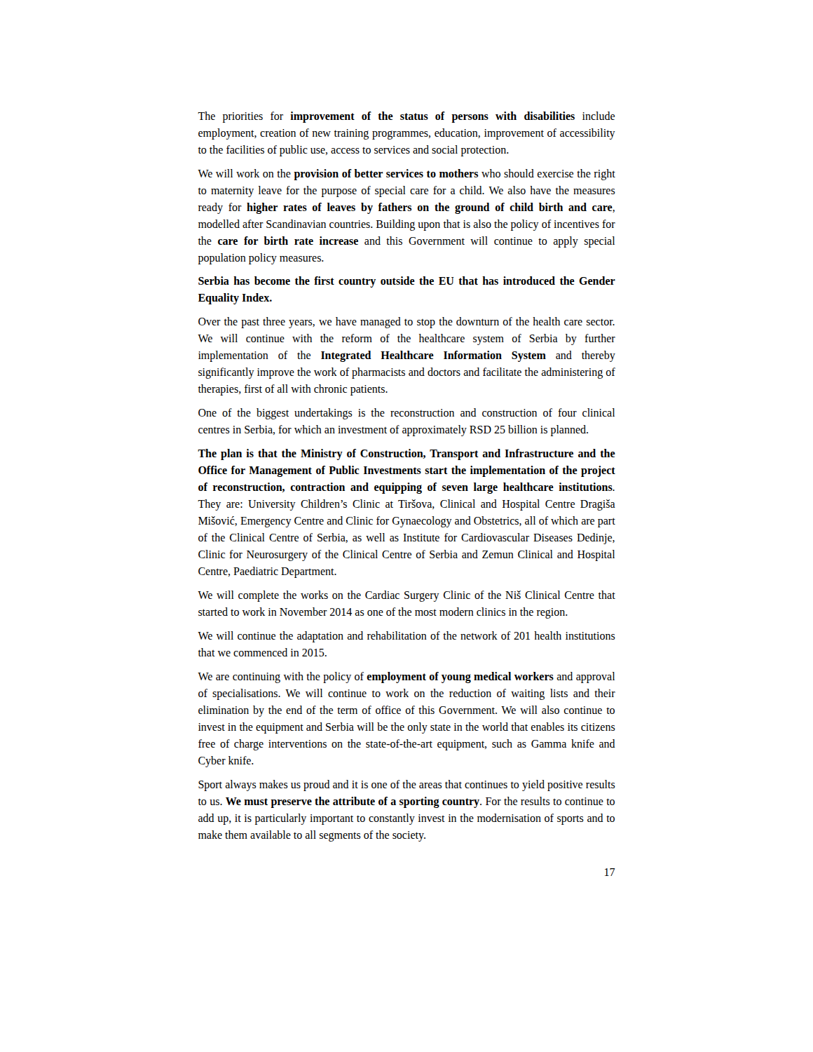The priorities for improvement of the status of persons with disabilities include employment, creation of new training programmes, education, improvement of accessibility to the facilities of public use, access to services and social protection.
We will work on the provision of better services to mothers who should exercise the right to maternity leave for the purpose of special care for a child. We also have the measures ready for higher rates of leaves by fathers on the ground of child birth and care, modelled after Scandinavian countries. Building upon that is also the policy of incentives for the care for birth rate increase and this Government will continue to apply special population policy measures.
Serbia has become the first country outside the EU that has introduced the Gender Equality Index.
Over the past three years, we have managed to stop the downturn of the health care sector. We will continue with the reform of the healthcare system of Serbia by further implementation of the Integrated Healthcare Information System and thereby significantly improve the work of pharmacists and doctors and facilitate the administering of therapies, first of all with chronic patients.
One of the biggest undertakings is the reconstruction and construction of four clinical centres in Serbia, for which an investment of approximately RSD 25 billion is planned.
The plan is that the Ministry of Construction, Transport and Infrastructure and the Office for Management of Public Investments start the implementation of the project of reconstruction, contraction and equipping of seven large healthcare institutions. They are: University Children’s Clinic at Tiršova, Clinical and Hospital Centre Dragiša Mišović, Emergency Centre and Clinic for Gynaecology and Obstetrics, all of which are part of the Clinical Centre of Serbia, as well as Institute for Cardiovascular Diseases Dedinje, Clinic for Neurosurgery of the Clinical Centre of Serbia and Zemun Clinical and Hospital Centre, Paediatric Department.
We will complete the works on the Cardiac Surgery Clinic of the Niš Clinical Centre that started to work in November 2014 as one of the most modern clinics in the region.
We will continue the adaptation and rehabilitation of the network of 201 health institutions that we commenced in 2015.
We are continuing with the policy of employment of young medical workers and approval of specialisations. We will continue to work on the reduction of waiting lists and their elimination by the end of the term of office of this Government. We will also continue to invest in the equipment and Serbia will be the only state in the world that enables its citizens free of charge interventions on the state-of-the-art equipment, such as Gamma knife and Cyber knife.
Sport always makes us proud and it is one of the areas that continues to yield positive results to us. We must preserve the attribute of a sporting country. For the results to continue to add up, it is particularly important to constantly invest in the modernisation of sports and to make them available to all segments of the society.
17